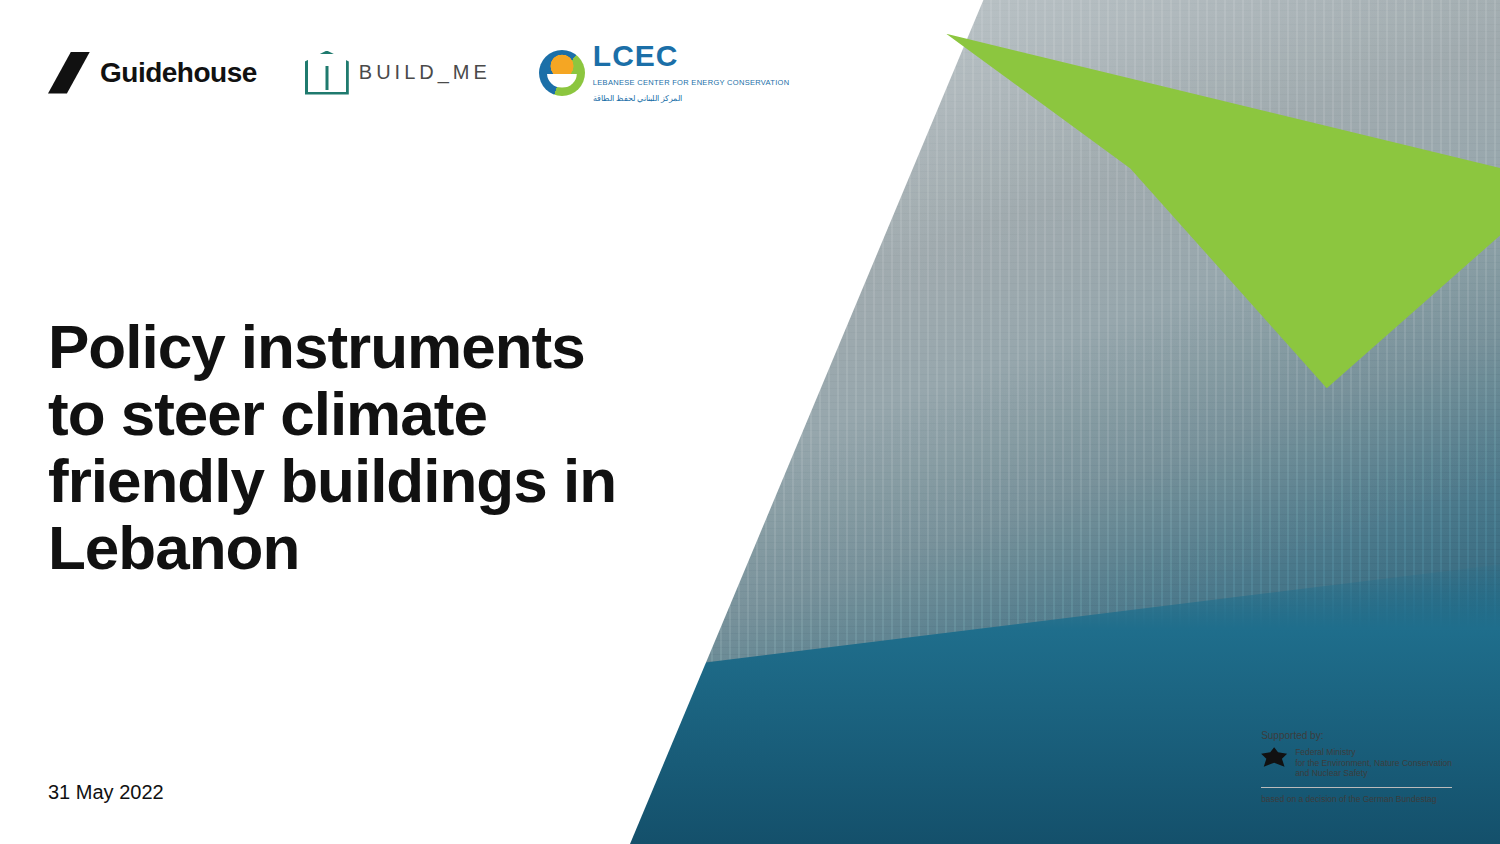Guidehouse
BUILD_ME
LCEC
LEBANESE CENTER FOR ENERGY CONSERVATION
المركز اللبناني لحفظ الطاقة
Policy instruments
to steer climate
friendly buildings in
Lebanon
31 May 2022
Supported by:
Federal Ministry
for the Environment, Nature Conservation
and Nuclear Safety
based on a decision of the German Bundestag